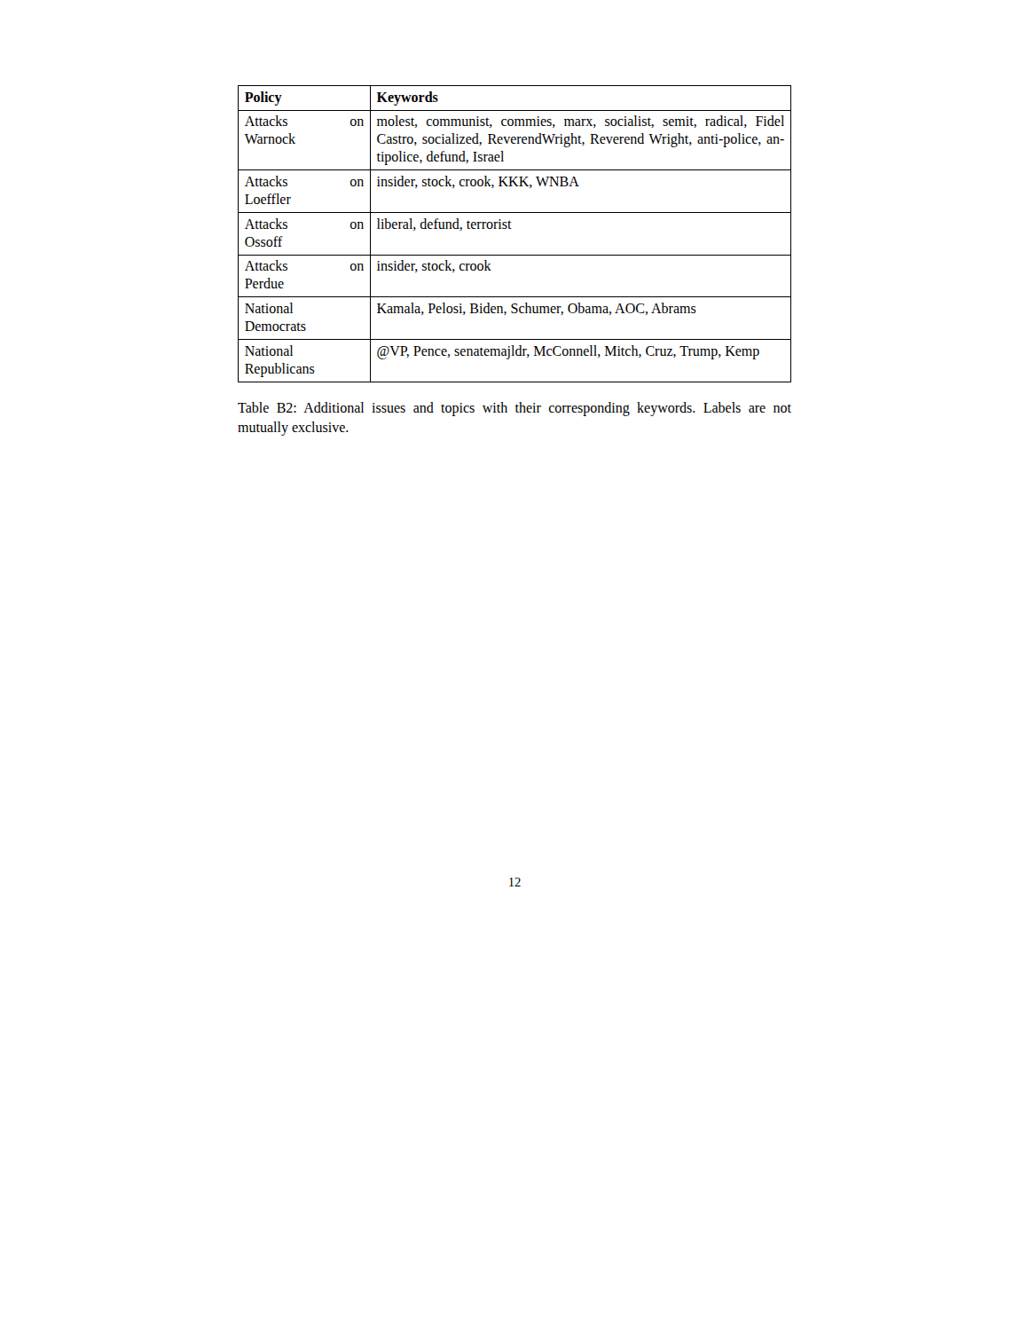| Policy | Keywords |
| --- | --- |
| Attacks on Warnock | molest, communist, commies, marx, socialist, semit, radical, Fidel Castro, socialized, ReverendWright, Reverend Wright, anti-police, antipolice, defund, Israel |
| Attacks on Loeffler | insider, stock, crook, KKK, WNBA |
| Attacks on Ossoff | liberal, defund, terrorist |
| Attacks on Perdue | insider, stock, crook |
| National Democrats | Kamala, Pelosi, Biden, Schumer, Obama, AOC, Abrams |
| National Republicans | @VP, Pence, senatemajldr, McConnell, Mitch, Cruz, Trump, Kemp |
Table B2: Additional issues and topics with their corresponding keywords. Labels are not mutually exclusive.
12